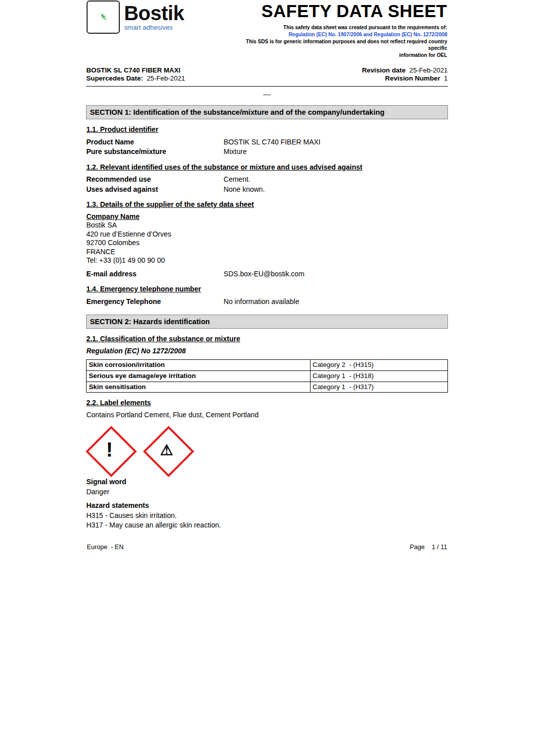| 🦎 Bostik smart adhesives | SAFETY DATA SHEET This safety data sheet was created pursuant to the requirements of: Regulation (EC) No. 1907/2006 and Regulation (EC) No. 1272/2008 This SDS is for generic information purposes and does not reflect required country specific information for OEL |
| BOSTIK SL C740 FIBER MAXI | Revision date 25-Feb-2021 |
| Supercedes Date: 25-Feb-2021 | Revision Number 1 |
__
SECTION 1: Identification of the substance/mixture and of the company/undertaking
1.1. Product identifier
| Product Name | BOSTIK SL C740 FIBER MAXI |
| Pure substance/mixture | Mixture |
1.2. Relevant identified uses of the substance or mixture and uses advised against
| Recommended use | Cement. |
| Uses advised against | None known. |
1.3. Details of the supplier of the safety data sheet
Company Name
Bostik SA
420 rue d’Estienne d’Orves
92700 Colombes
FRANCE
Tel: +33 (0)1 49 00 90 00
| E-mail address | SDS.box-EU@bostik.com |
1.4. Emergency telephone number
| Emergency Telephone | No information available |
SECTION 2: Hazards identification
2.1. Classification of the substance or mixture
Regulation (EC) No 1272/2008
| Skin corrosion/irritation | Category 2 - (H315) |
| Serious eye damage/eye irritation | Category 1 - (H318) |
| Skin sensitisation | Category 1 - (H317) |
2.2. Label elements
Contains Portland Cement, Flue dust, Cement Portland
! ⚠
Signal word
Danger
Hazard statements
H315 - Causes skin irritation.
H317 - May cause an allergic skin reaction.
| Europe - EN | Page 1 / 11 |